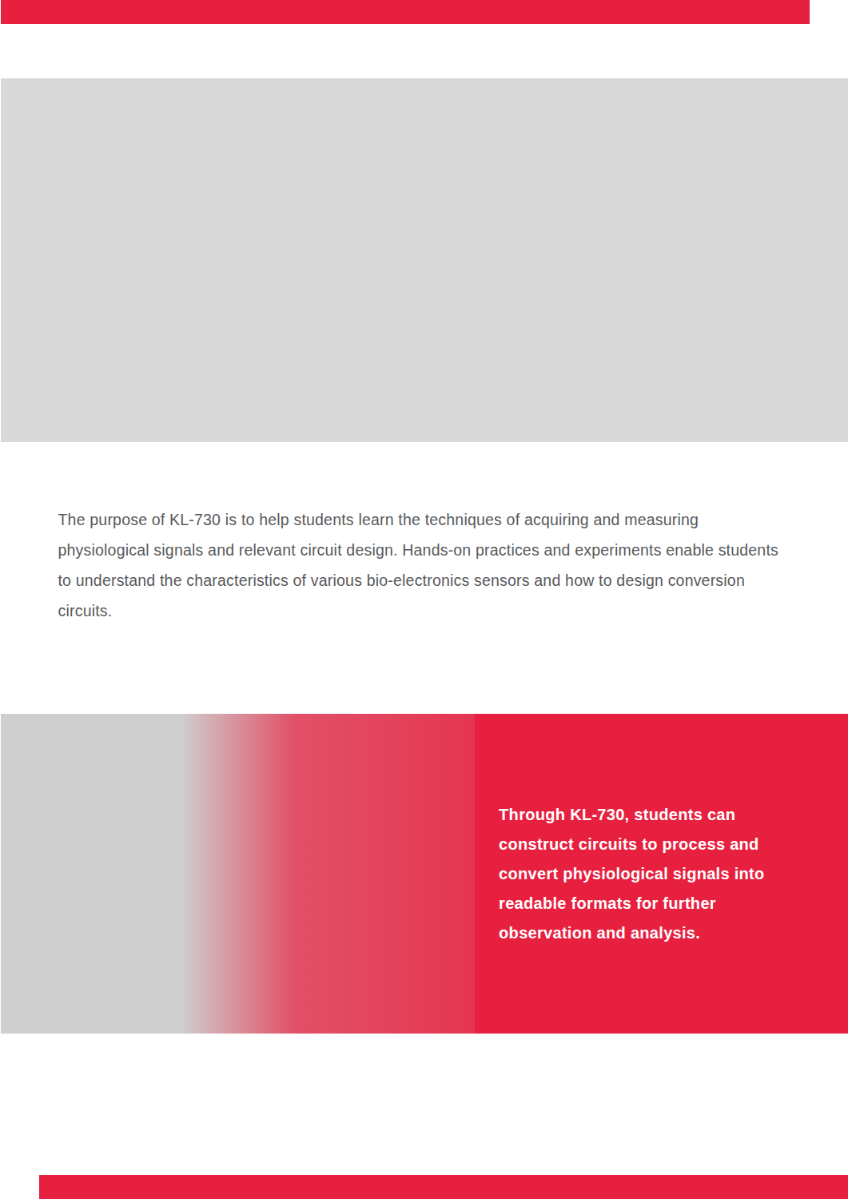The purpose of KL-730 is to help students learn the techniques of acquiring and measuring physiological signals and relevant circuit design. Hands-on practices and experiments enable students to understand the characteristics of various bio-electronics sensors and how to design conversion circuits.
Through KL-730, students can construct circuits to process and convert physiological signals into readable formats for further observation and analysis.